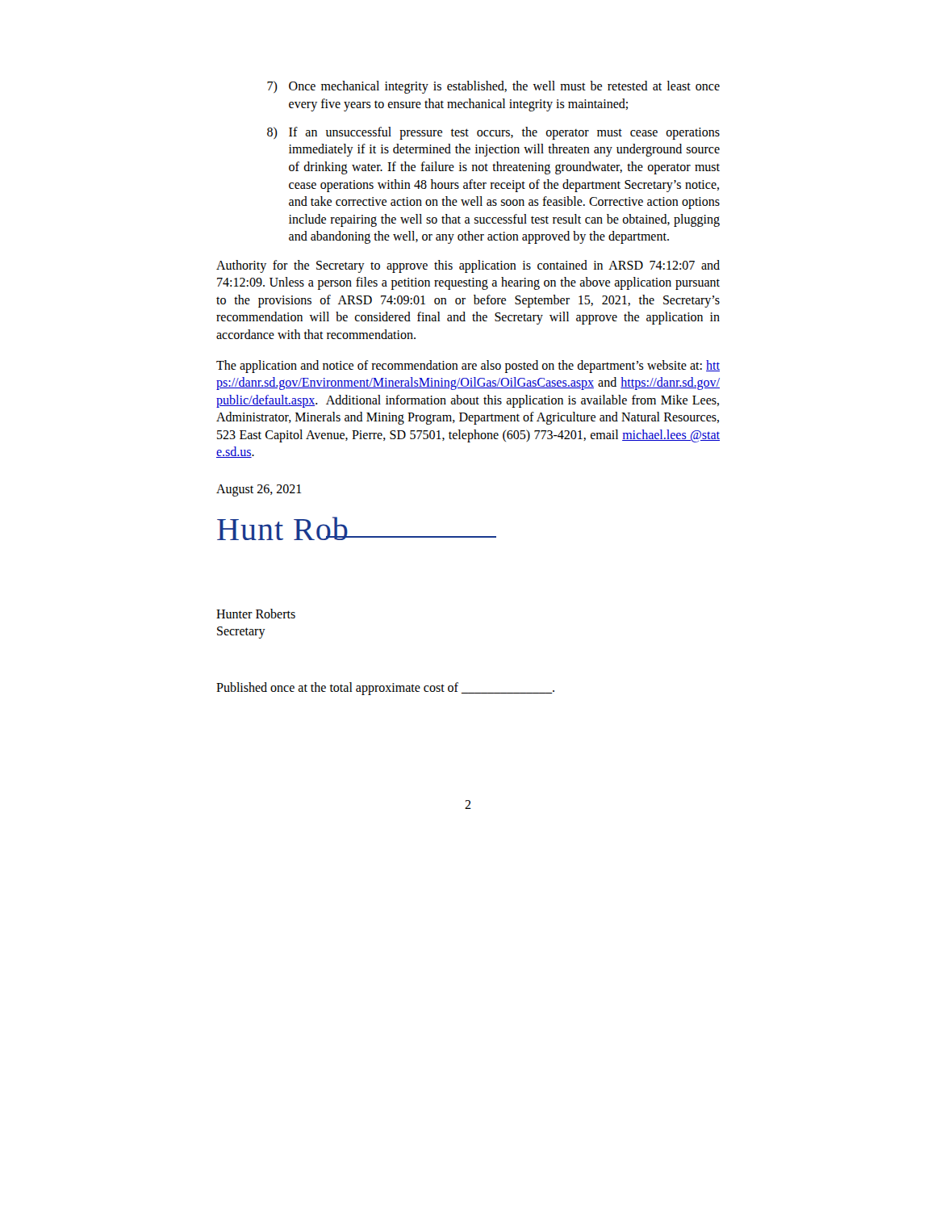7) Once mechanical integrity is established, the well must be retested at least once every five years to ensure that mechanical integrity is maintained;
8) If an unsuccessful pressure test occurs, the operator must cease operations immediately if it is determined the injection will threaten any underground source of drinking water. If the failure is not threatening groundwater, the operator must cease operations within 48 hours after receipt of the department Secretary’s notice, and take corrective action on the well as soon as feasible. Corrective action options include repairing the well so that a successful test result can be obtained, plugging and abandoning the well, or any other action approved by the department.
Authority for the Secretary to approve this application is contained in ARSD 74:12:07 and 74:12:09. Unless a person files a petition requesting a hearing on the above application pursuant to the provisions of ARSD 74:09:01 on or before September 15, 2021, the Secretary’s recommendation will be considered final and the Secretary will approve the application in accordance with that recommendation.
The application and notice of recommendation are also posted on the department’s website at: https://danr.sd.gov/Environment/MineralsMining/OilGas/OilGasCases.aspx and https://danr.sd.gov/public/default.aspx. Additional information about this application is available from Mike Lees, Administrator, Minerals and Mining Program, Department of Agriculture and Natural Resources, 523 East Capitol Avenue, Pierre, SD 57501, telephone (605) 773-4201, email michael.lees @state.sd.us.
August 26, 2021
Hunt Rob
Hunter Roberts
Secretary
Published once at the total approximate cost of ______________.
2